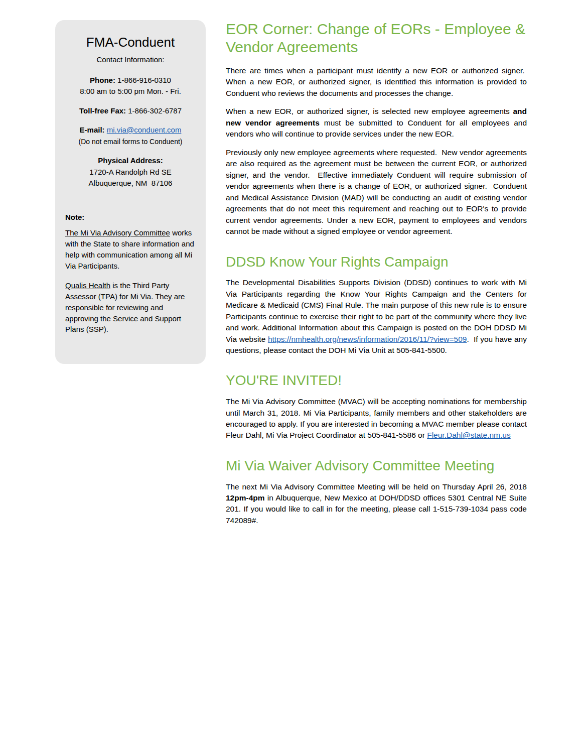FMA-Conduent
Contact Information:
Phone: 1-866-916-0310
8:00 am to 5:00 pm Mon. - Fri.
Toll-free Fax: 1-866-302-6787
E-mail: mi.via@conduent.com
(Do not email forms to Conduent)
Physical Address:
1720-A Randolph Rd SE
Albuquerque, NM 87106
Note:
The Mi Via Advisory Committee works with the State to share information and help with communication among all Mi Via Participants.
Qualis Health is the Third Party Assessor (TPA) for Mi Via. They are responsible for reviewing and approving the Service and Support Plans (SSP).
EOR Corner: Change of EORs - Employee & Vendor Agreements
There are times when a participant must identify a new EOR or authorized signer. When a new EOR, or authorized signer, is identified this information is provided to Conduent who reviews the documents and processes the change.
When a new EOR, or authorized signer, is selected new employee agreements and new vendor agreements must be submitted to Conduent for all employees and vendors who will continue to provide services under the new EOR.
Previously only new employee agreements where requested. New vendor agreements are also required as the agreement must be between the current EOR, or authorized signer, and the vendor. Effective immediately Conduent will require submission of vendor agreements when there is a change of EOR, or authorized signer. Conduent and Medical Assistance Division (MAD) will be conducting an audit of existing vendor agreements that do not meet this requirement and reaching out to EOR's to provide current vendor agreements. Under a new EOR, payment to employees and vendors cannot be made without a signed employee or vendor agreement.
DDSD Know Your Rights Campaign
The Developmental Disabilities Supports Division (DDSD) continues to work with Mi Via Participants regarding the Know Your Rights Campaign and the Centers for Medicare & Medicaid (CMS) Final Rule. The main purpose of this new rule is to ensure Participants continue to exercise their right to be part of the community where they live and work. Additional Information about this Campaign is posted on the DOH DDSD Mi Via website https://nmhealth.org/news/information/2016/11/?view=509. If you have any questions, please contact the DOH Mi Via Unit at 505-841-5500.
YOU'RE INVITED!
The Mi Via Advisory Committee (MVAC) will be accepting nominations for membership until March 31, 2018. Mi Via Participants, family members and other stakeholders are encouraged to apply. If you are interested in becoming a MVAC member please contact Fleur Dahl, Mi Via Project Coordinator at 505-841-5586 or Fleur.Dahl@state.nm.us
Mi Via Waiver Advisory Committee Meeting
The next Mi Via Advisory Committee Meeting will be held on Thursday April 26, 2018 12pm-4pm in Albuquerque, New Mexico at DOH/DDSD offices 5301 Central NE Suite 201. If you would like to call in for the meeting, please call 1-515-739-1034 pass code 742089#.